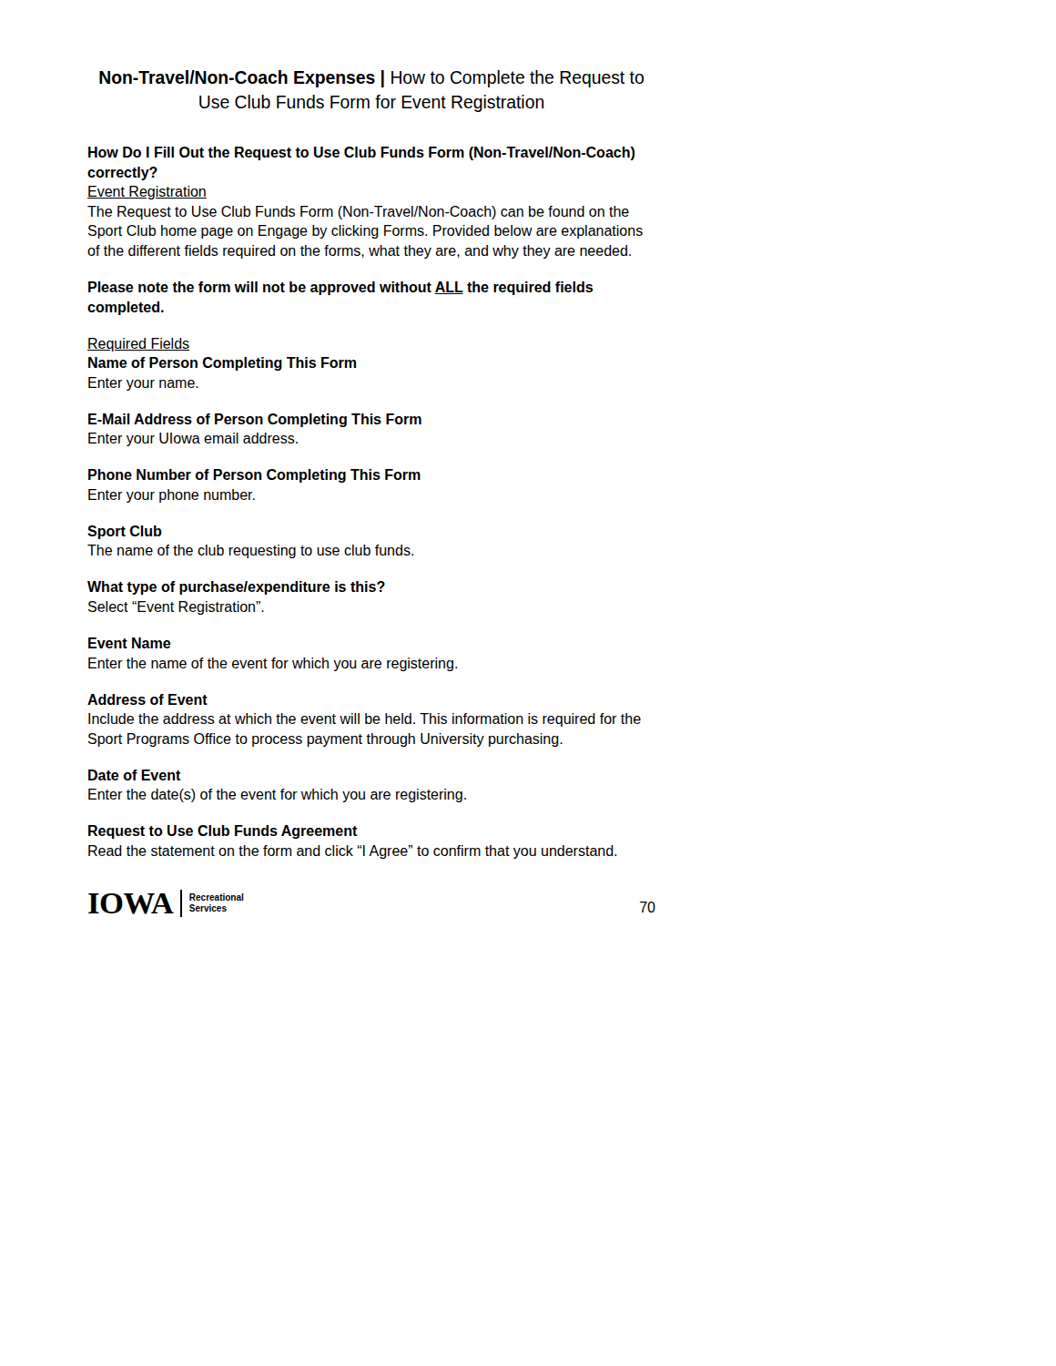Non-Travel/Non-Coach Expenses | How to Complete the Request to Use Club Funds Form for Event Registration
How Do I Fill Out the Request to Use Club Funds Form (Non-Travel/Non-Coach) correctly?
Event Registration
The Request to Use Club Funds Form (Non-Travel/Non-Coach) can be found on the Sport Club home page on Engage by clicking Forms. Provided below are explanations of the different fields required on the forms, what they are, and why they are needed.
Please note the form will not be approved without ALL the required fields completed.
Required Fields
Name of Person Completing This Form
Enter your name.
E-Mail Address of Person Completing This Form
Enter your UIowa email address.
Phone Number of Person Completing This Form
Enter your phone number.
Sport Club
The name of the club requesting to use club funds.
What type of purchase/expenditure is this?
Select “Event Registration”.
Event Name
Enter the name of the event for which you are registering.
Address of Event
Include the address at which the event will be held. This information is required for the Sport Programs Office to process payment through University purchasing.
Date of Event
Enter the date(s) of the event for which you are registering.
Request to Use Club Funds Agreement
Read the statement on the form and click “I Agree” to confirm that you understand.
IOWA Recreational
Services
70